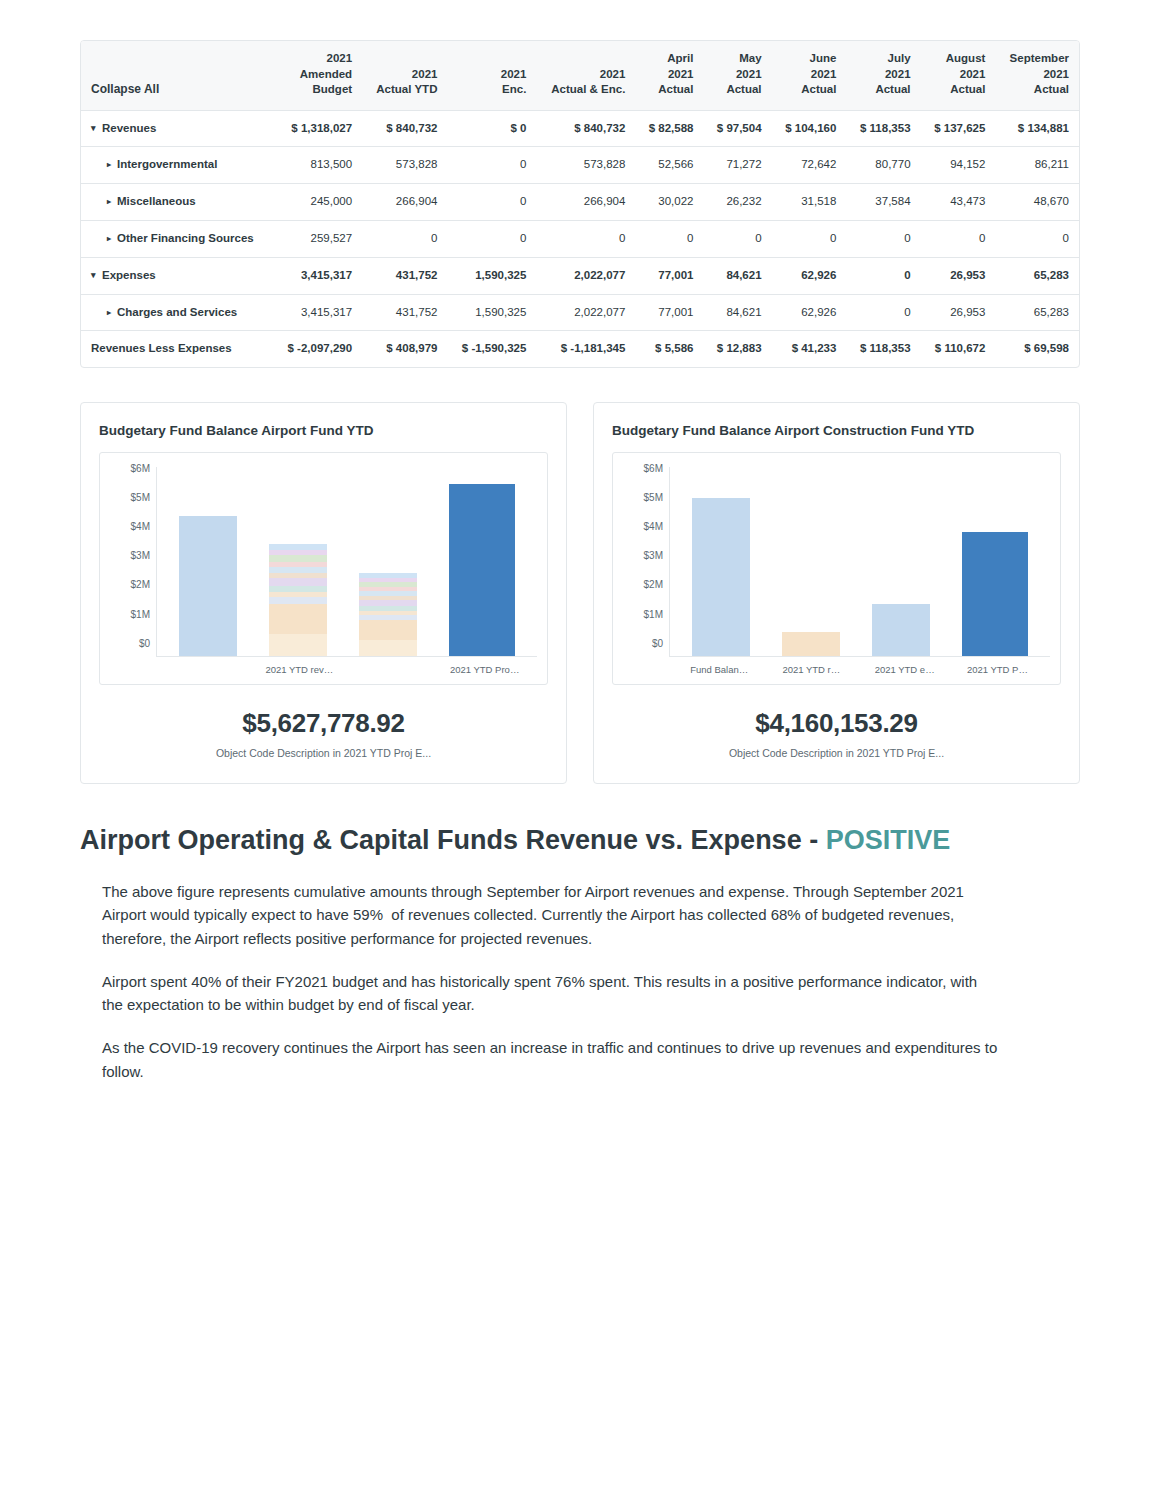| Collapse All | 2021 Amended Budget | 2021 Actual YTD | 2021 Enc. | 2021 Actual & Enc. | April 2021 Actual | May 2021 Actual | June 2021 Actual | July 2021 Actual | August 2021 Actual | September 2021 Actual |
| --- | --- | --- | --- | --- | --- | --- | --- | --- | --- | --- |
| ▾ Revenues | $ 1,318,027 | $ 840,732 | $ 0 | $ 840,732 | $ 82,588 | $ 97,504 | $ 104,160 | $ 118,353 | $ 137,625 | $ 134,881 |
| ▸ Intergovernmental | 813,500 | 573,828 | 0 | 573,828 | 52,566 | 71,272 | 72,642 | 80,770 | 94,152 | 86,211 |
| ▸ Miscellaneous | 245,000 | 266,904 | 0 | 266,904 | 30,022 | 26,232 | 31,518 | 37,584 | 43,473 | 48,670 |
| ▸ Other Financing Sources | 259,527 | 0 | 0 | 0 | 0 | 0 | 0 | 0 | 0 | 0 |
| ▾ Expenses | 3,415,317 | 431,752 | 1,590,325 | 2,022,077 | 77,001 | 84,621 | 62,926 | 0 | 26,953 | 65,283 |
| ▸ Charges and Services | 3,415,317 | 431,752 | 1,590,325 | 2,022,077 | 77,001 | 84,621 | 62,926 | 0 | 26,953 | 65,283 |
| Revenues Less Expenses | $ -2,097,290 | $ 408,979 | $ -1,590,325 | $ -1,181,345 | $ 5,586 | $ 12,883 | $ 41,233 | $ 118,353 | $ 110,672 | $ 69,598 |
Budgetary Fund Balance Airport Fund YTD
$6M$5M$4M$3M$2M$1M$0
2021 YTD revenues 2021 YTD Proj E...
$5,627,778.92
Object Code Description in 2021 YTD Proj E...
Budgetary Fund Balance Airport Construction Fund YTD
$6M$5M$4M$3M$2M$1M$0
Fund Balance En 2021 YTD revenue 2021 YTD expense 2021 YTD Proj E...
$4,160,153.29
Object Code Description in 2021 YTD Proj E...
Airport Operating & Capital Funds Revenue vs. Expense - POSITIVE
The above figure represents cumulative amounts through September for Airport revenues and expense. Through September 2021 Airport would typically expect to have 59% of revenues collected. Currently the Airport has collected 68% of budgeted revenues, therefore, the Airport reflects positive performance for projected revenues.
Airport spent 40% of their FY2021 budget and has historically spent 76% spent. This results in a positive performance indicator, with the expectation to be within budget by end of fiscal year.
As the COVID-19 recovery continues the Airport has seen an increase in traffic and continues to drive up revenues and expenditures to follow.